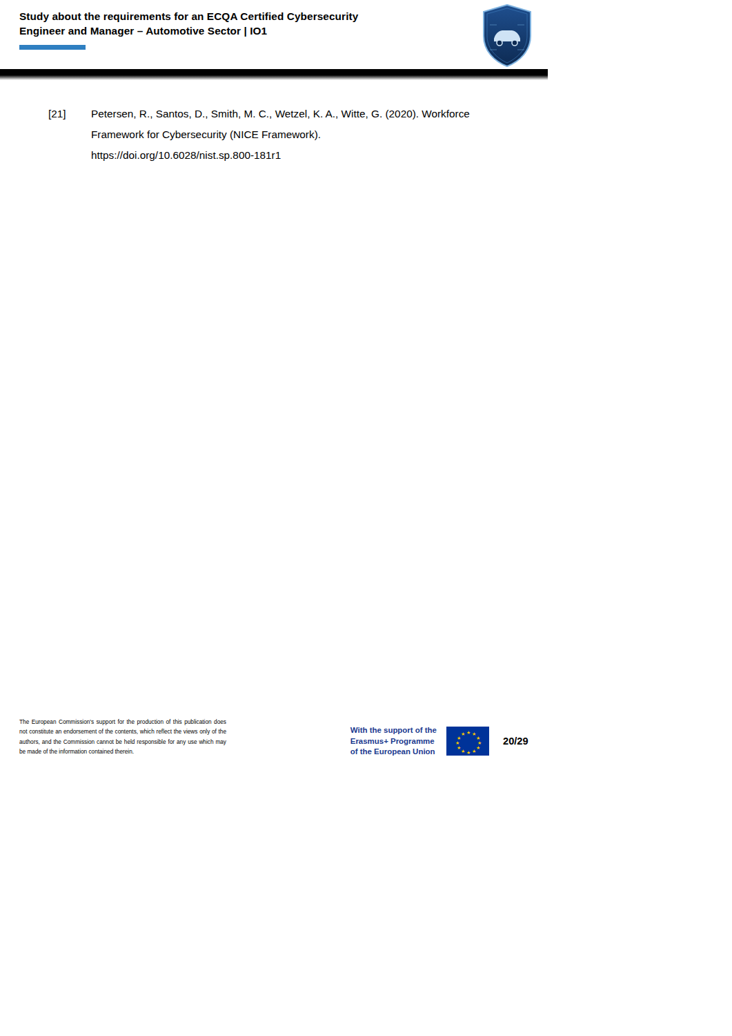Study about the requirements for an ECQA Certified Cybersecurity
Engineer and Manager – Automotive Sector | IO1
[21]
Petersen, R., Santos, D., Smith, M. C., Wetzel, K. A., Witte, G. (2020). Workforce Framework for Cybersecurity (NICE Framework).
https://doi.org/10.6028/nist.sp.800-181r1
The European Commission's support for the production of this publication does not constitute an endorsement of the contents, which reflect the views only of the authors, and the Commission cannot be held responsible for any use which may be made of the information contained therein.
With the support of the
Erasmus+ Programme
of the European Union
★ ★ ★ ★ ★ ★ ★ ★ ★ ★ ★ ★
20/29